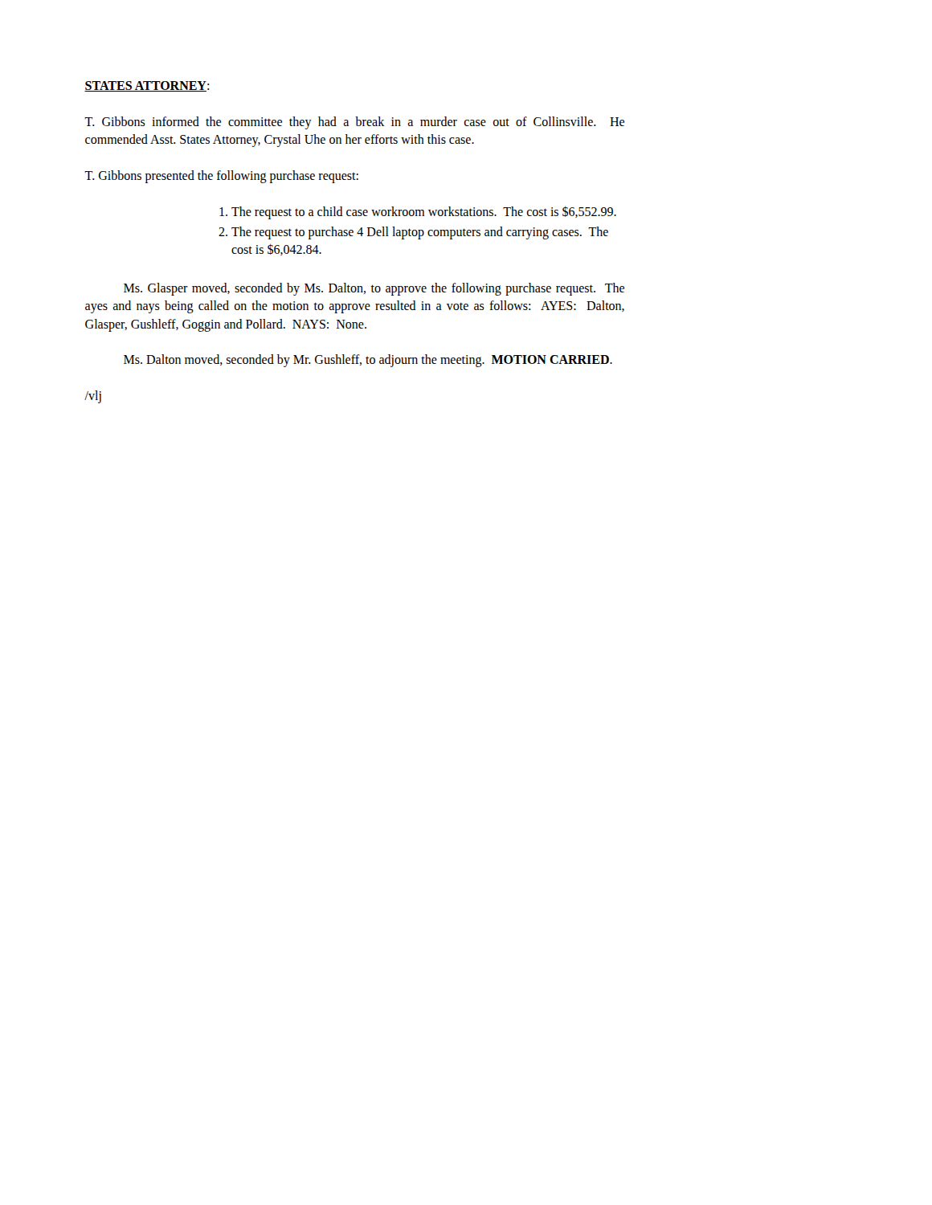STATES ATTORNEY
:
T. Gibbons informed the committee they had a break in a murder case out of Collinsville. He commended Asst. States Attorney, Crystal Uhe on her efforts with this case.
T. Gibbons presented the following purchase request:
The request to a child case workroom workstations. The cost is $6,552.99.
The request to purchase 4 Dell laptop computers and carrying cases. The cost is $6,042.84.
Ms. Glasper moved, seconded by Ms. Dalton, to approve the following purchase request. The ayes and nays being called on the motion to approve resulted in a vote as follows: AYES: Dalton, Glasper, Gushleff, Goggin and Pollard. NAYS: None.
Ms. Dalton moved, seconded by Mr. Gushleff, to adjourn the meeting. MOTION CARRIED.
/vlj